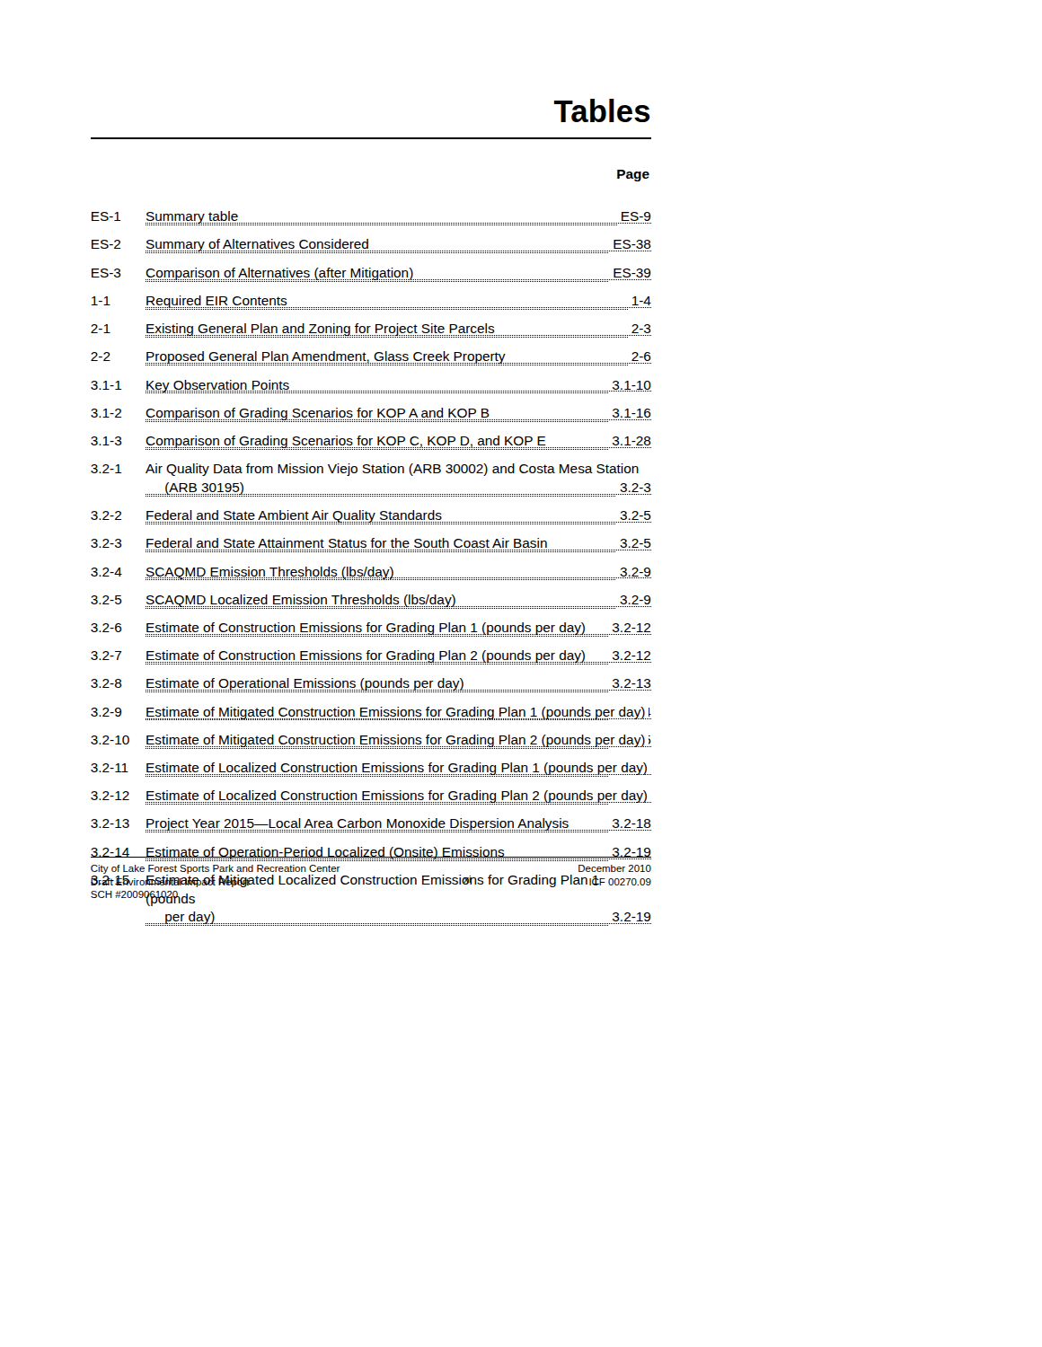Tables
Page
| ES-1 | ES-9 Summary table |
| ES-2 | ES-38 Summary of Alternatives Considered |
| ES-3 | ES-39 Comparison of Alternatives (after Mitigation) |
| 1-1 | 1-4 Required EIR Contents |
| 2-1 | 2-3 Existing General Plan and Zoning for Project Site Parcels |
| 2-2 | 2-6 Proposed General Plan Amendment, Glass Creek Property |
| 3.1-1 | 3.1-10 Key Observation Points |
| 3.1-2 | 3.1-16 Comparison of Grading Scenarios for KOP A and KOP B |
| 3.1-3 | 3.1-28 Comparison of Grading Scenarios for KOP C, KOP D, and KOP E |
| 3.2-1 | Air Quality Data from Mission Viejo Station (ARB 30002) and Costa Mesa Station 3.2-3 (ARB 30195) |
| 3.2-2 | 3.2-5 Federal and State Ambient Air Quality Standards |
| 3.2-3 | 3.2-5 Federal and State Attainment Status for the South Coast Air Basin |
| 3.2-4 | 3.2-9 SCAQMD Emission Thresholds (lbs/day) |
| 3.2-5 | 3.2-9 SCAQMD Localized Emission Thresholds (lbs/day) |
| 3.2-6 | 3.2-12 Estimate of Construction Emissions for Grading Plan 1 (pounds per day) |
| 3.2-7 | 3.2-12 Estimate of Construction Emissions for Grading Plan 2 (pounds per day) |
| 3.2-8 | 3.2-13 Estimate of Operational Emissions (pounds per day) |
| 3.2-9 | 3.2-14 Estimate of Mitigated Construction Emissions for Grading Plan 1 (pounds per day) |
| 3.2-10 | 3.2-15 Estimate of Mitigated Construction Emissions for Grading Plan 2 (pounds per day) |
| 3.2-11 | 3.2-16 Estimate of Localized Construction Emissions for Grading Plan 1 (pounds per day) |
| 3.2-12 | 3.2-16 Estimate of Localized Construction Emissions for Grading Plan 2 (pounds per day) |
| 3.2-13 | 3.2-18 Project Year 2015—Local Area Carbon Monoxide Dispersion Analysis |
| 3.2-14 | 3.2-19 Estimate of Operation-Period Localized (Onsite) Emissions |
| 3.2-15 | Estimate of Mitigated Localized Construction Emissions for Grading Plan 1 (pounds 3.2-19 per day) |
City of Lake Forest Sports Park and Recreation Center
Draft Environmental Impact Report
SCH #2009061020
xi
December 2010
ICF 00270.09